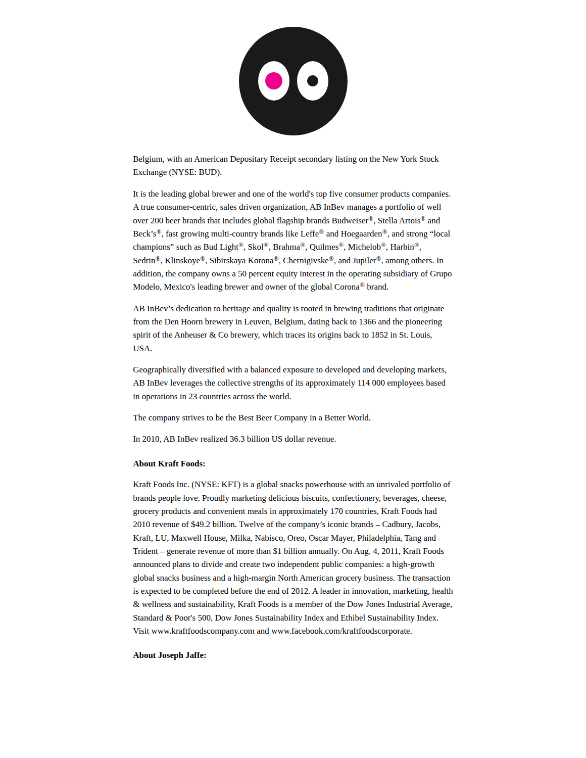Belgium, with an American Depositary Receipt secondary listing on the New York Stock Exchange (NYSE: BUD).
It is the leading global brewer and one of the world's top five consumer products companies. A true consumer-centric, sales driven organization, AB InBev manages a portfolio of well over 200 beer brands that includes global flagship brands Budweiser®, Stella Artois® and Beck’s®, fast growing multi-country brands like Leffe® and Hoegaarden®, and strong “local champions” such as Bud Light®, Skol®, Brahma®, Quilmes®, Michelob®, Harbin®, Sedrin®, Klinskoye®, Sibirskaya Korona®, Chernigivske®, and Jupiler®, among others. In addition, the company owns a 50 percent equity interest in the operating subsidiary of Grupo Modelo, Mexico's leading brewer and owner of the global Corona® brand.
AB InBev’s dedication to heritage and quality is rooted in brewing traditions that originate from the Den Hoorn brewery in Leuven, Belgium, dating back to 1366 and the pioneering spirit of the Anheuser & Co brewery, which traces its origins back to 1852 in St. Louis, USA.
Geographically diversified with a balanced exposure to developed and developing markets, AB InBev leverages the collective strengths of its approximately 114 000 employees based in operations in 23 countries across the world.
The company strives to be the Best Beer Company in a Better World.
In 2010, AB InBev realized 36.3 billion US dollar revenue.
About Kraft Foods:
Kraft Foods Inc. (NYSE: KFT) is a global snacks powerhouse with an unrivaled portfolio of brands people love. Proudly marketing delicious biscuits, confectionery, beverages, cheese, grocery products and convenient meals in approximately 170 countries, Kraft Foods had 2010 revenue of $49.2 billion. Twelve of the company’s iconic brands – Cadbury, Jacobs, Kraft, LU, Maxwell House, Milka, Nabisco, Oreo, Oscar Mayer, Philadelphia, Tang and Trident – generate revenue of more than $1 billion annually. On Aug. 4, 2011, Kraft Foods announced plans to divide and create two independent public companies: a high-growth global snacks business and a high-margin North American grocery business. The transaction is expected to be completed before the end of 2012. A leader in innovation, marketing, health & wellness and sustainability, Kraft Foods is a member of the Dow Jones Industrial Average, Standard & Poor's 500, Dow Jones Sustainability Index and Ethibel Sustainability Index. Visit www.kraftfoodscompany.com and www.facebook.com/kraftfoodscorporate.
About Joseph Jaffe: